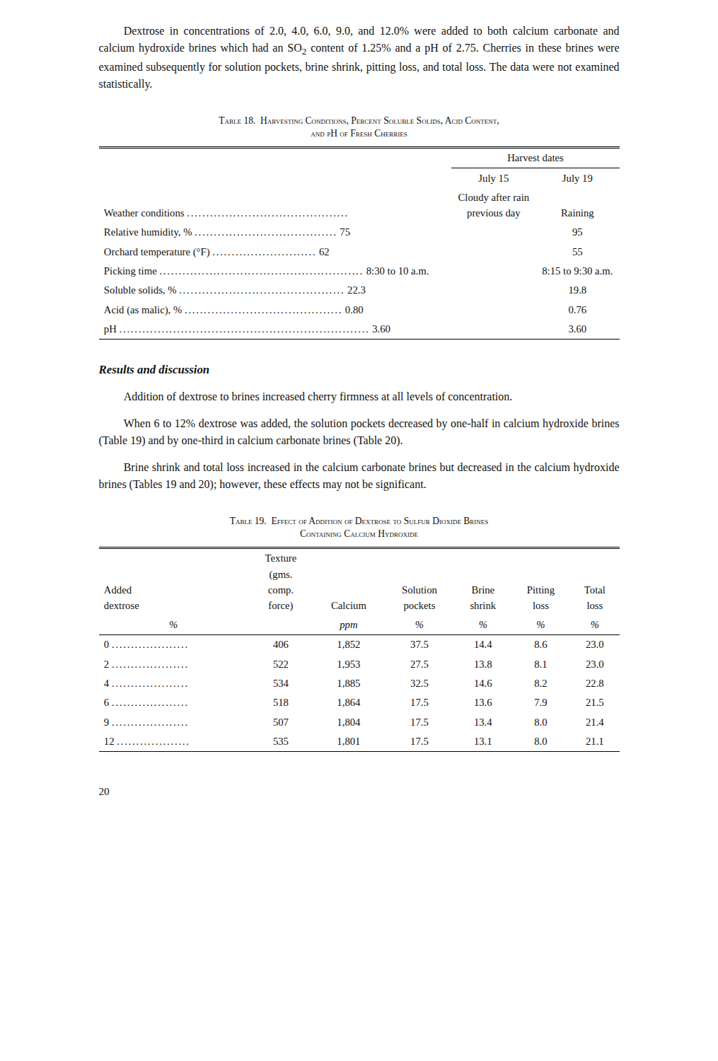Dextrose in concentrations of 2.0, 4.0, 6.0, 9.0, and 12.0% were added to both calcium carbonate and calcium hydroxide brines which had an SO2 content of 1.25% and a pH of 2.75. Cherries in these brines were examined subsequently for solution pockets, brine shrink, pitting loss, and total loss. The data were not examined statistically.
Table 18. Harvesting Conditions, Percent Soluble Solids, Acid Content, and pH of Fresh Cherries
| | Harvest dates |
| --- | --- |
| | July 15 | July 19 |
| Weather conditions .......................................... | Cloudy after rain previous day | Raining |
| Relative humidity, % ..................................... 75 | | 95 |
| Orchard temperature (°F) ........................... 62 | | 55 |
| Picking time ..................................................... 8:30 to 10 a.m. | | 8:15 to 9:30 a.m. |
| Soluble solids, % ........................................... 22.3 | | 19.8 |
| Acid (as malic), % ......................................... 0.80 | | 0.76 |
| pH ................................................................. 3.60 | | 3.60 |
Results and discussion
Addition of dextrose to brines increased cherry firmness at all levels of concentration.
When 6 to 12% dextrose was added, the solution pockets decreased by one-half in calcium hydroxide brines (Table 19) and by one-third in calcium carbonate brines (Table 20).
Brine shrink and total loss increased in the calcium carbonate brines but decreased in the calcium hydroxide brines (Tables 19 and 20); however, these effects may not be significant.
Table 19. Effect of Addition of Dextrose to Sulfur Dioxide Brines Containing Calcium Hydroxide
| Added dextrose | Texture (gms. comp. force) | Calcium | Solution pockets | Brine shrink | Pitting loss | Total loss |
| --- | --- | --- | --- | --- | --- | --- |
| % | | ppm | % | % | % | % |
| 0 .................... | 406 | 1,852 | 37.5 | 14.4 | 8.6 | 23.0 |
| 2 .................... | 522 | 1,953 | 27.5 | 13.8 | 8.1 | 23.0 |
| 4 .................... | 534 | 1,885 | 32.5 | 14.6 | 8.2 | 22.8 |
| 6 .................... | 518 | 1,864 | 17.5 | 13.6 | 7.9 | 21.5 |
| 9 .................... | 507 | 1,804 | 17.5 | 13.4 | 8.0 | 21.4 |
| 12 ................... | 535 | 1,801 | 17.5 | 13.1 | 8.0 | 21.1 |
20